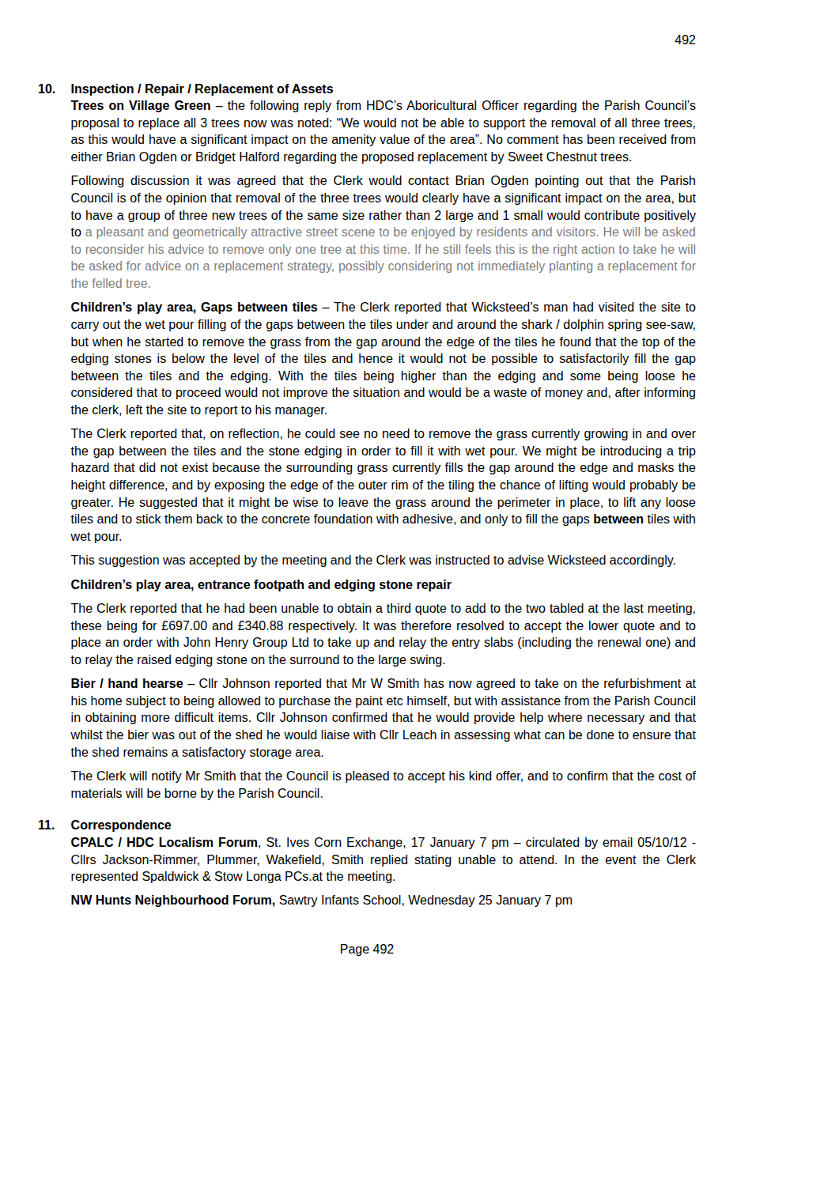492
10.
Inspection / Repair / Replacement of Assets
Trees on Village Green – the following reply from HDC’s Aboricultural Officer regarding the Parish Council’s proposal to replace all 3 trees now was noted: “We would not be able to support the removal of all three trees, as this would have a significant impact on the amenity value of the area”. No comment has been received from either Brian Ogden or Bridget Halford regarding the proposed replacement by Sweet Chestnut trees.
Following discussion it was agreed that the Clerk would contact Brian Ogden pointing out that the Parish Council is of the opinion that removal of the three trees would clearly have a significant impact on the area, but to have a group of three new trees of the same size rather than 2 large and 1 small would contribute positively to a pleasant and geometrically attractive street scene to be enjoyed by residents and visitors. He will be asked to reconsider his advice to remove only one tree at this time. If he still feels this is the right action to take he will be asked for advice on a replacement strategy, possibly considering not immediately planting a replacement for the felled tree.
Children’s play area, Gaps between tiles – The Clerk reported that Wicksteed’s man had visited the site to carry out the wet pour filling of the gaps between the tiles under and around the shark / dolphin spring see-saw, but when he started to remove the grass from the gap around the edge of the tiles he found that the top of the edging stones is below the level of the tiles and hence it would not be possible to satisfactorily fill the gap between the tiles and the edging. With the tiles being higher than the edging and some being loose he considered that to proceed would not improve the situation and would be a waste of money and, after informing the clerk, left the site to report to his manager.
The Clerk reported that, on reflection, he could see no need to remove the grass currently growing in and over the gap between the tiles and the stone edging in order to fill it with wet pour. We might be introducing a trip hazard that did not exist because the surrounding grass currently fills the gap around the edge and masks the height difference, and by exposing the edge of the outer rim of the tiling the chance of lifting would probably be greater. He suggested that it might be wise to leave the grass around the perimeter in place, to lift any loose tiles and to stick them back to the concrete foundation with adhesive, and only to fill the gaps between tiles with wet pour.
This suggestion was accepted by the meeting and the Clerk was instructed to advise Wicksteed accordingly.
Children’s play area, entrance footpath and edging stone repair
The Clerk reported that he had been unable to obtain a third quote to add to the two tabled at the last meeting, these being for £697.00 and £340.88 respectively. It was therefore resolved to accept the lower quote and to place an order with John Henry Group Ltd to take up and relay the entry slabs (including the renewal one) and to relay the raised edging stone on the surround to the large swing.
Bier / hand hearse – Cllr Johnson reported that Mr W Smith has now agreed to take on the refurbishment at his home subject to being allowed to purchase the paint etc himself, but with assistance from the Parish Council in obtaining more difficult items. Cllr Johnson confirmed that he would provide help where necessary and that whilst the bier was out of the shed he would liaise with Cllr Leach in assessing what can be done to ensure that the shed remains a satisfactory storage area.
The Clerk will notify Mr Smith that the Council is pleased to accept his kind offer, and to confirm that the cost of materials will be borne by the Parish Council.
11.
Correspondence
CPALC / HDC Localism Forum, St. Ives Corn Exchange, 17 January 7 pm – circulated by email 05/10/12 - Cllrs Jackson-Rimmer, Plummer, Wakefield, Smith replied stating unable to attend. In the event the Clerk represented Spaldwick & Stow Longa PCs.at the meeting.
NW Hunts Neighbourhood Forum, Sawtry Infants School, Wednesday 25 January 7 pm
Page 492